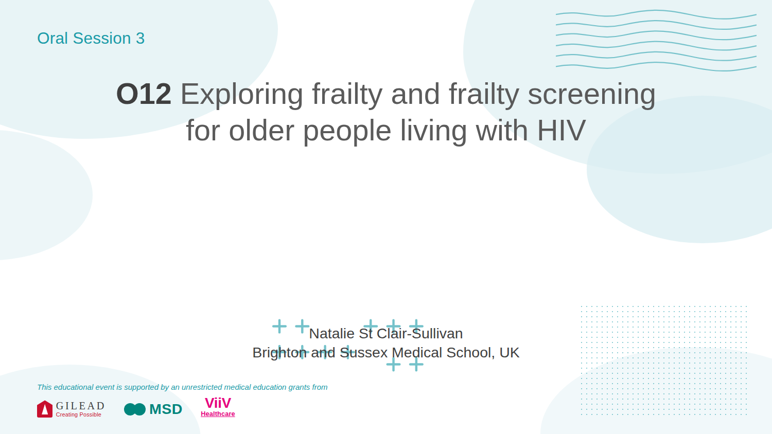Oral Session 3
O12 Exploring frailty and frailty screening for older people living with HIV
Natalie St Clair-Sullivan
Brighton and Sussex Medical School, UK
This educational event is supported by an unrestricted medical education grants from
GILEAD Creating Possible
MSD
ViiV
Healthcare